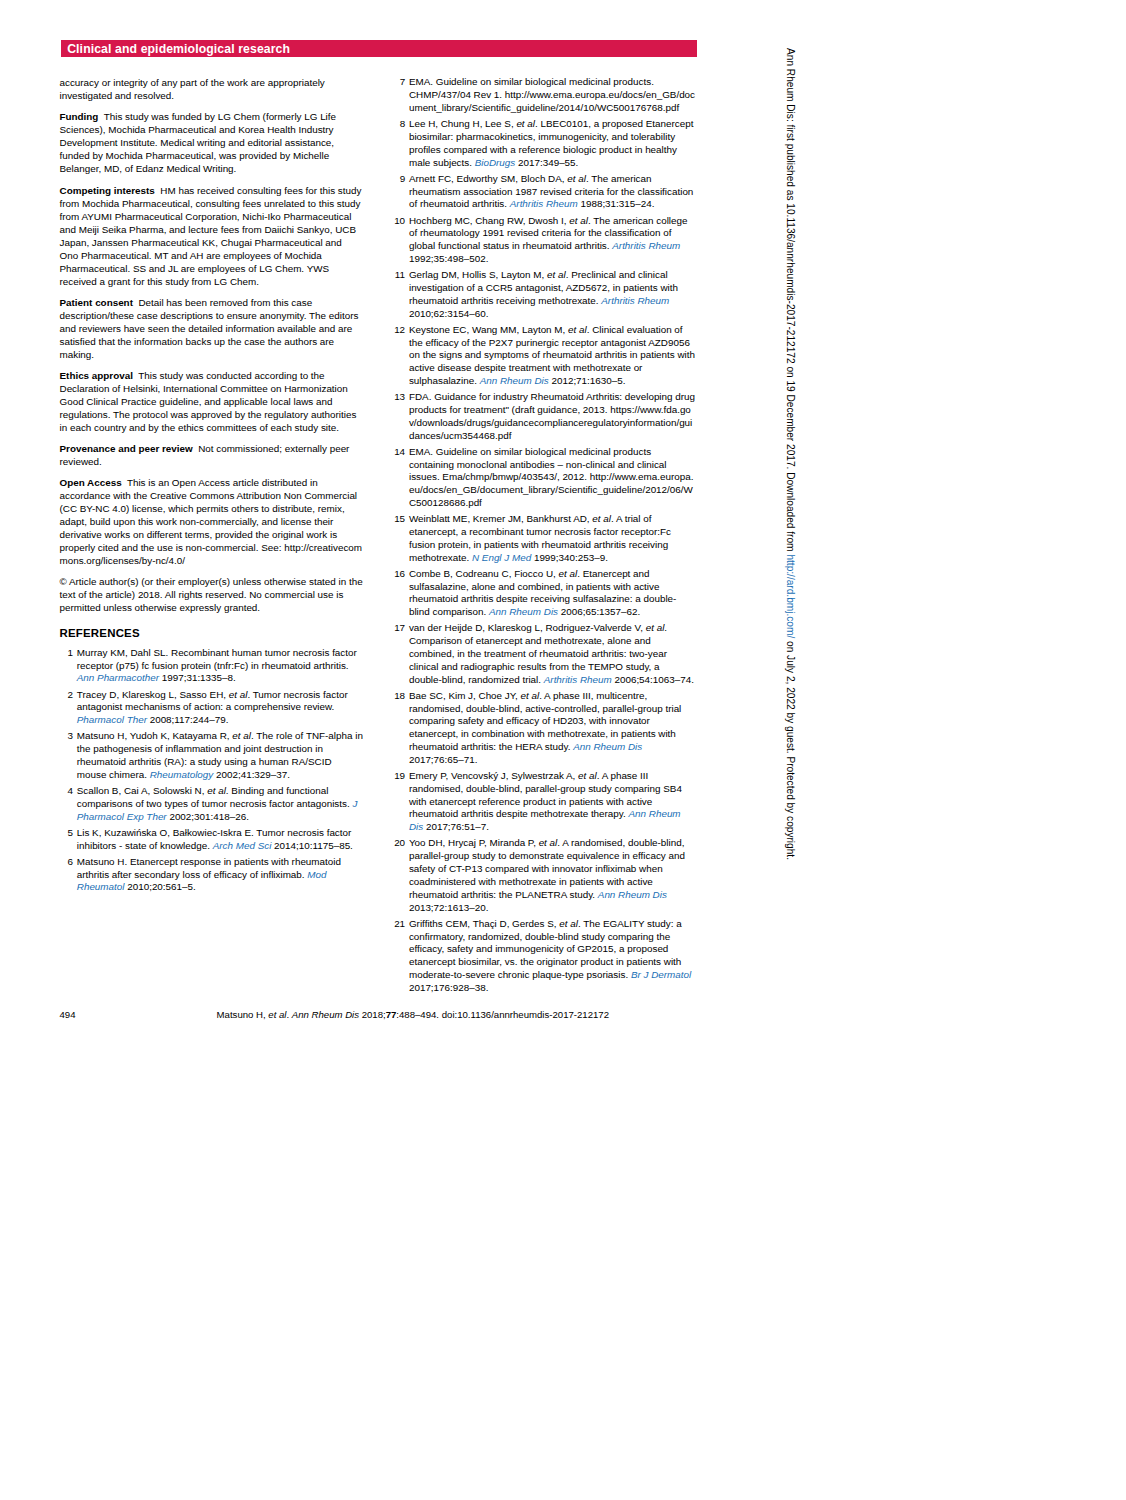Clinical and epidemiological research
accuracy or integrity of any part of the work are appropriately investigated and resolved.
Funding This study was funded by LG Chem (formerly LG Life Sciences), Mochida Pharmaceutical and Korea Health Industry Development Institute. Medical writing and editorial assistance, funded by Mochida Pharmaceutical, was provided by Michelle Belanger, MD, of Edanz Medical Writing.
Competing interests HM has received consulting fees for this study from Mochida Pharmaceutical, consulting fees unrelated to this study from AYUMI Pharmaceutical Corporation, Nichi-Iko Pharmaceutical and Meiji Seika Pharma, and lecture fees from Daiichi Sankyo, UCB Japan, Janssen Pharmaceutical KK, Chugai Pharmaceutical and Ono Pharmaceutical. MT and AH are employees of Mochida Pharmaceutical. SS and JL are employees of LG Chem. YWS received a grant for this study from LG Chem.
Patient consent Detail has been removed from this case description/these case descriptions to ensure anonymity. The editors and reviewers have seen the detailed information available and are satisfied that the information backs up the case the authors are making.
Ethics approval This study was conducted according to the Declaration of Helsinki, International Committee on Harmonization Good Clinical Practice guideline, and applicable local laws and regulations. The protocol was approved by the regulatory authorities in each country and by the ethics committees of each study site.
Provenance and peer review Not commissioned; externally peer reviewed.
Open Access This is an Open Access article distributed in accordance with the Creative Commons Attribution Non Commercial (CC BY-NC 4.0) license, which permits others to distribute, remix, adapt, build upon this work non-commercially, and license their derivative works on different terms, provided the original work is properly cited and the use is non-commercial. See: http://creativecommons.org/licenses/by-nc/4.0/
© Article author(s) (or their employer(s) unless otherwise stated in the text of the article) 2018. All rights reserved. No commercial use is permitted unless otherwise expressly granted.
REFERENCES
Murray KM, Dahl SL. Recombinant human tumor necrosis factor receptor (p75) fc fusion protein (tnfr:Fc) in rheumatoid arthritis. Ann Pharmacother 1997;31:1335–8.
Tracey D, Klareskog L, Sasso EH, et al. Tumor necrosis factor antagonist mechanisms of action: a comprehensive review. Pharmacol Ther 2008;117:244–79.
Matsuno H, Yudoh K, Katayama R, et al. The role of TNF-alpha in the pathogenesis of inflammation and joint destruction in rheumatoid arthritis (RA): a study using a human RA/SCID mouse chimera. Rheumatology 2002;41:329–37.
Scallon B, Cai A, Solowski N, et al. Binding and functional comparisons of two types of tumor necrosis factor antagonists. J Pharmacol Exp Ther 2002;301:418–26.
Lis K, Kuzawińska O, Bałkowiec-Iskra E. Tumor necrosis factor inhibitors - state of knowledge. Arch Med Sci 2014;10:1175–85.
Matsuno H. Etanercept response in patients with rheumatoid arthritis after secondary loss of efficacy of infliximab. Mod Rheumatol 2010;20:561–5.
EMA. Guideline on similar biological medicinal products. CHMP/437/04 Rev 1. http://www.ema.europa.eu/docs/en_GB/document_library/Scientific_guideline/2014/10/WC500176768.pdf
Lee H, Chung H, Lee S, et al. LBEC0101, a proposed Etanercept biosimilar: pharmacokinetics, immunogenicity, and tolerability profiles compared with a reference biologic product in healthy male subjects. BioDrugs 2017:349–55.
Arnett FC, Edworthy SM, Bloch DA, et al. The american rheumatism association 1987 revised criteria for the classification of rheumatoid arthritis. Arthritis Rheum 1988;31:315–24.
Hochberg MC, Chang RW, Dwosh I, et al. The american college of rheumatology 1991 revised criteria for the classification of global functional status in rheumatoid arthritis. Arthritis Rheum 1992;35:498–502.
Gerlag DM, Hollis S, Layton M, et al. Preclinical and clinical investigation of a CCR5 antagonist, AZD5672, in patients with rheumatoid arthritis receiving methotrexate. Arthritis Rheum 2010;62:3154–60.
Keystone EC, Wang MM, Layton M, et al. Clinical evaluation of the efficacy of the P2X7 purinergic receptor antagonist AZD9056 on the signs and symptoms of rheumatoid arthritis in patients with active disease despite treatment with methotrexate or sulphasalazine. Ann Rheum Dis 2012;71:1630–5.
FDA. Guidance for industry Rheumatoid Arthritis: developing drug products for treatment" (draft guidance, 2013. https://www.fda.gov/downloads/drugs/guidancecomplianceregulatoryinformation/guidances/ucm354468.pdf
EMA. Guideline on similar biological medicinal products containing monoclonal antibodies – non-clinical and clinical issues. Ema/chmp/bmwp/403543/, 2012. http://www.ema.europa.eu/docs/en_GB/document_library/Scientific_guideline/2012/06/WC500128686.pdf
Weinblatt ME, Kremer JM, Bankhurst AD, et al. A trial of etanercept, a recombinant tumor necrosis factor receptor:Fc fusion protein, in patients with rheumatoid arthritis receiving methotrexate. N Engl J Med 1999;340:253–9.
Combe B, Codreanu C, Fiocco U, et al. Etanercept and sulfasalazine, alone and combined, in patients with active rheumatoid arthritis despite receiving sulfasalazine: a double-blind comparison. Ann Rheum Dis 2006;65:1357–62.
van der Heijde D, Klareskog L, Rodriguez-Valverde V, et al. Comparison of etanercept and methotrexate, alone and combined, in the treatment of rheumatoid arthritis: two-year clinical and radiographic results from the TEMPO study, a double-blind, randomized trial. Arthritis Rheum 2006;54:1063–74.
Bae SC, Kim J, Choe JY, et al. A phase III, multicentre, randomised, double-blind, active-controlled, parallel-group trial comparing safety and efficacy of HD203, with innovator etanercept, in combination with methotrexate, in patients with rheumatoid arthritis: the HERA study. Ann Rheum Dis 2017;76:65–71.
Emery P, Vencovský J, Sylwestrzak A, et al. A phase III randomised, double-blind, parallel-group study comparing SB4 with etanercept reference product in patients with active rheumatoid arthritis despite methotrexate therapy. Ann Rheum Dis 2017;76:51–7.
Yoo DH, Hrycaj P, Miranda P, et al. A randomised, double-blind, parallel-group study to demonstrate equivalence in efficacy and safety of CT-P13 compared with innovator infliximab when coadministered with methotrexate in patients with active rheumatoid arthritis: the PLANETRA study. Ann Rheum Dis 2013;72:1613–20.
Griffiths CEM, Thaçi D, Gerdes S, et al. The EGALITY study: a confirmatory, randomized, double-blind study comparing the efficacy, safety and immunogenicity of GP2015, a proposed etanercept biosimilar, vs. the originator product in patients with moderate-to-severe chronic plaque-type psoriasis. Br J Dermatol 2017;176:928–38.
494
Matsuno H, et al. Ann Rheum Dis 2018;77:488–494. doi:10.1136/annrheumdis-2017-212172
Ann Rheum Dis: first published as 10.1136/annrheumdis-2017-212172 on 19 December 2017. Downloaded from http://ard.bmj.com/ on July 2, 2022 by guest. Protected by copyright.